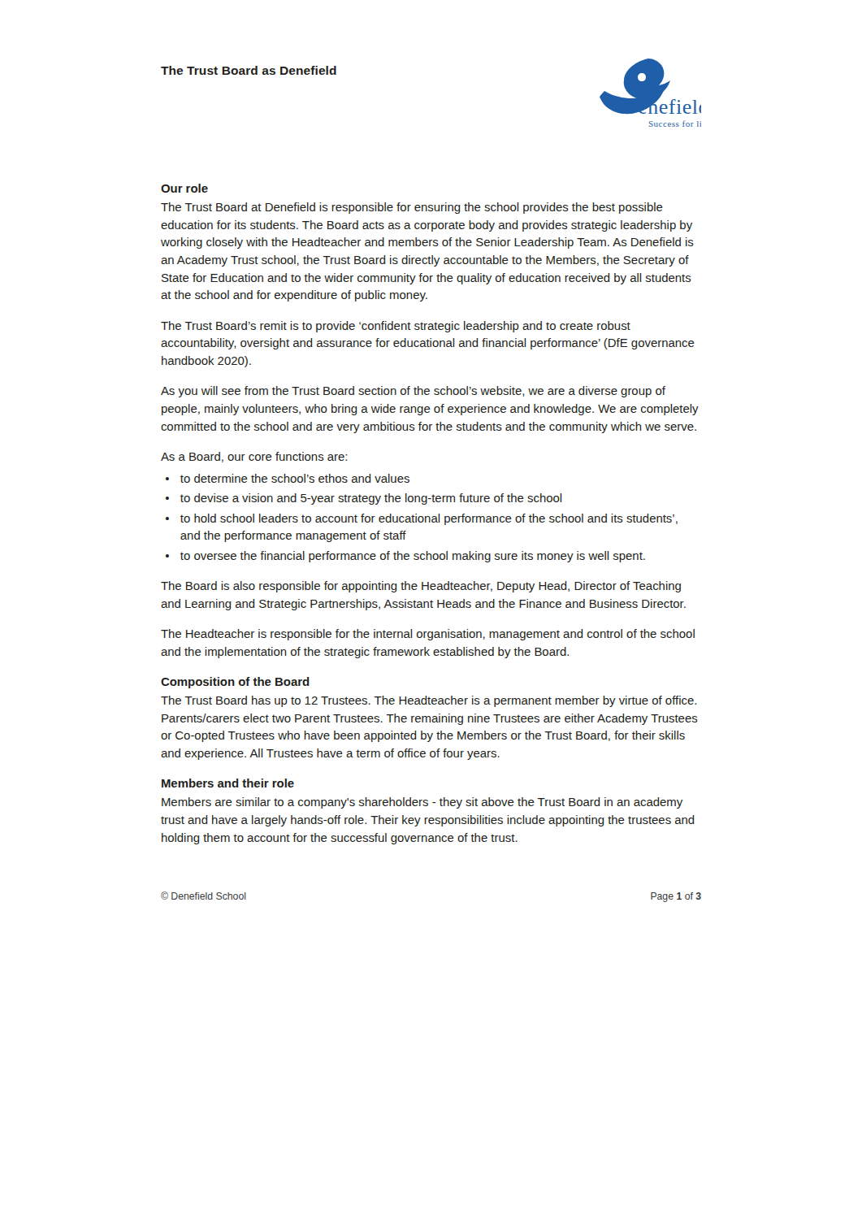The Trust Board as Denefield
Denefield logo Denefield Success for life
Our role
The Trust Board at Denefield is responsible for ensuring the school provides the best possible education for its students. The Board acts as a corporate body and provides strategic leadership by working closely with the Headteacher and members of the Senior Leadership Team. As Denefield is an Academy Trust school, the Trust Board is directly accountable to the Members, the Secretary of State for Education and to the wider community for the quality of education received by all students at the school and for expenditure of public money.
The Trust Board’s remit is to provide ‘confident strategic leadership and to create robust accountability, oversight and assurance for educational and financial performance’ (DfE governance handbook 2020).
As you will see from the Trust Board section of the school’s website, we are a diverse group of people, mainly volunteers, who bring a wide range of experience and knowledge. We are completely committed to the school and are very ambitious for the students and the community which we serve.
As a Board, our core functions are:
to determine the school’s ethos and values
to devise a vision and 5-year strategy the long-term future of the school
to hold school leaders to account for educational performance of the school and its students’, and the performance management of staff
to oversee the financial performance of the school making sure its money is well spent.
The Board is also responsible for appointing the Headteacher, Deputy Head, Director of Teaching and Learning and Strategic Partnerships, Assistant Heads and the Finance and Business Director.
The Headteacher is responsible for the internal organisation, management and control of the school and the implementation of the strategic framework established by the Board.
Composition of the Board
The Trust Board has up to 12 Trustees. The Headteacher is a permanent member by virtue of office. Parents/carers elect two Parent Trustees. The remaining nine Trustees are either Academy Trustees or Co-opted Trustees who have been appointed by the Members or the Trust Board, for their skills and experience. All Trustees have a term of office of four years.
Members and their role
Members are similar to a company's shareholders - they sit above the Trust Board in an academy trust and have a largely hands-off role. Their key responsibilities include appointing the trustees and holding them to account for the successful governance of the trust.
© Denefield School
Page 1 of 3